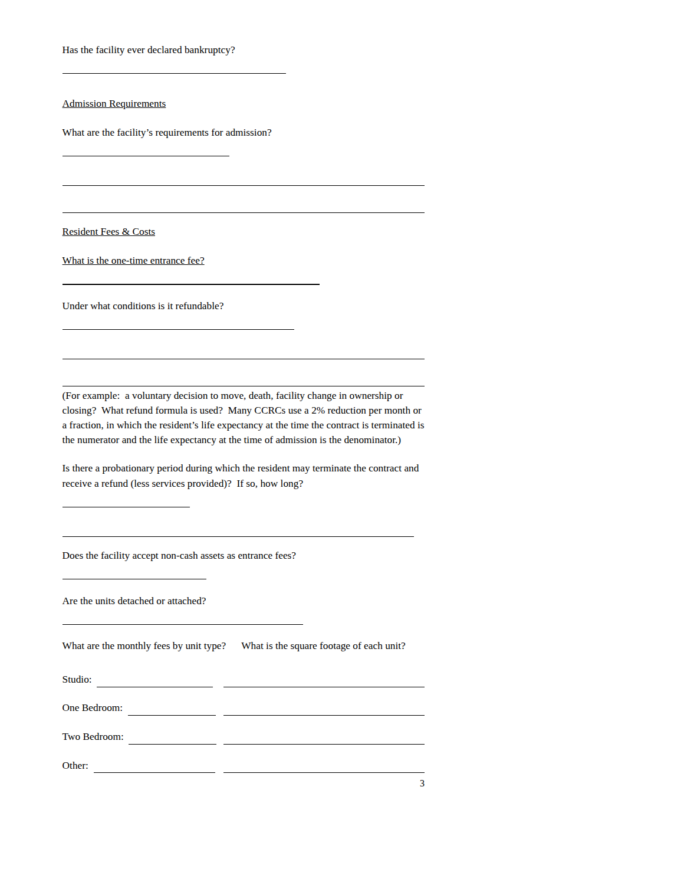Has the facility ever declared bankruptcy?
Admission Requirements
What are the facility’s requirements for admission?
Resident Fees & Costs
What is the one-time entrance fee?
Under what conditions is it refundable?
(For example: a voluntary decision to move, death, facility change in ownership or closing? What refund formula is used? Many CCRCs use a 2% reduction per month or a fraction, in which the resident’s life expectancy at the time the contract is terminated is the numerator and the life expectancy at the time of admission is the denominator.)
Is there a probationary period during which the resident may terminate the contract and receive a refund (less services provided)? If so, how long?
Does the facility accept non-cash assets as entrance fees?
Are the units detached or attached?
What are the monthly fees by unit type? What is the square footage of each unit?
| Studio: | |
| One Bedroom: | |
| Two Bedroom: | |
| Other: | |
3